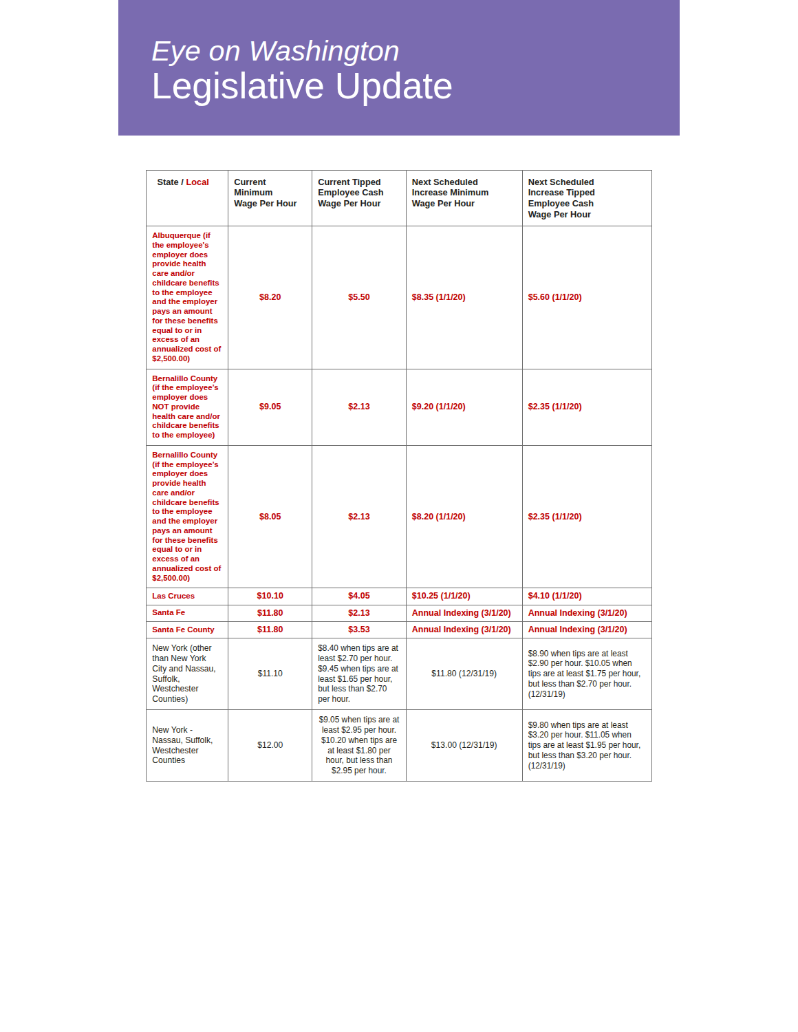Eye on Washington
Legislative Update
| State / Local | Current Minimum Wage Per Hour | Current Tipped Employee Cash Wage Per Hour | Next Scheduled Increase Minimum Wage Per Hour | Next Scheduled Increase Tipped Employee Cash Wage Per Hour |
| --- | --- | --- | --- | --- |
| Albuquerque (if the employee's employer does provide health care and/or childcare benefits to the employee and the employer pays an amount for these benefits equal to or in excess of an annualized cost of $2,500.00) | $8.20 | $5.50 | $8.35 (1/1/20) | $5.60 (1/1/20) |
| Bernalillo County (if the employee’s employer does NOT provide health care and/or childcare benefits to the employee) | $9.05 | $2.13 | $9.20 (1/1/20) | $2.35 (1/1/20) |
| Bernalillo County (if the employee’s employer does provide health care and/or childcare benefits to the employee and the employer pays an amount for these benefits equal to or in excess of an annualized cost of $2,500.00) | $8.05 | $2.13 | $8.20 (1/1/20) | $2.35 (1/1/20) |
| Las Cruces | $10.10 | $4.05 | $10.25 (1/1/20) | $4.10 (1/1/20) |
| Santa Fe | $11.80 | $2.13 | Annual Indexing (3/1/20) | Annual Indexing (3/1/20) |
| Santa Fe County | $11.80 | $3.53 | Annual Indexing (3/1/20) | Annual Indexing (3/1/20) |
| New York (other than New York City and Nassau, Suffolk, Westchester Counties) | $11.10 | $8.40 when tips are at least $2.70 per hour. $9.45 when tips are at least $1.65 per hour, but less than $2.70 per hour. | $11.80 (12/31/19) | $8.90 when tips are at least $2.90 per hour. $10.05 when tips are at least $1.75 per hour, but less than $2.70 per hour. (12/31/19) |
| New York - Nassau, Suffolk, Westchester Counties | $12.00 | $9.05 when tips are at least $2.95 per hour. $10.20 when tips are at least $1.80 per hour, but less than $2.95 per hour. | $13.00 (12/31/19) | $9.80 when tips are at least $3.20 per hour. $11.05 when tips are at least $1.95 per hour, but less than $3.20 per hour. (12/31/19) |